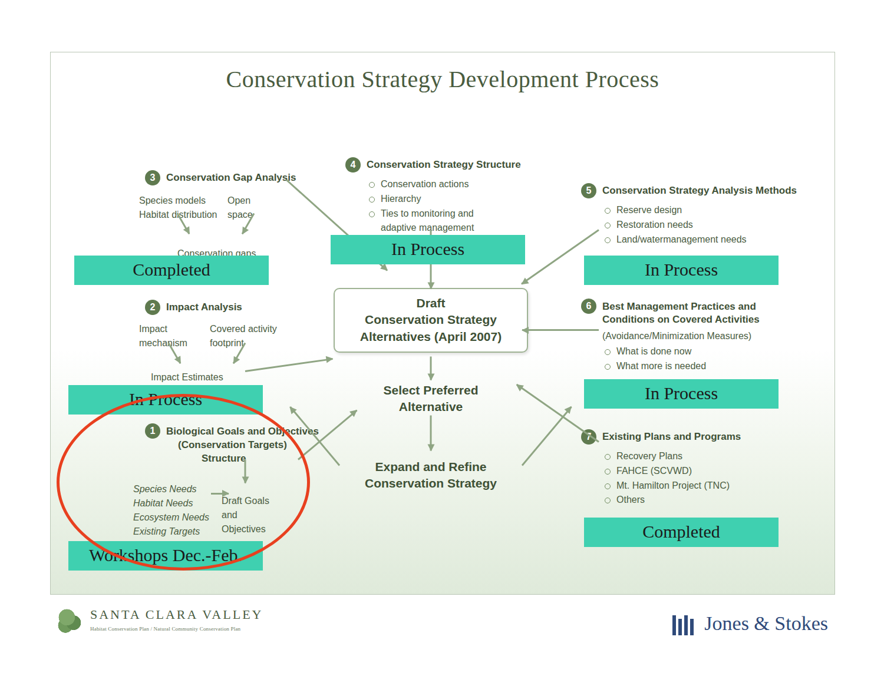Conservation Strategy Development Process
3
Conservation Gap Analysis
Species models Open
Habitat distribution space
Conservation gaps
2
Impact Analysis
Impact Covered activity
mechanism footprint
Impact Estimates
1
Biological Goals and Objectives
(Conservation Targets)
Structure
Species Needs
Habitat Needs
Ecosystem Needs
Existing Targets
Draft Goals
and
Objectives
4
Conservation Strategy Structure
Conservation actions
Hierarchy
Ties to monitoring and
adaptive management
5
Conservation Strategy Analysis Methods
Reserve design
Restoration needs
Land/watermanagement needs
6
Best Management Practices and
Conditions on Covered Activities
(Avoidance/Minimization Measures)
What is done now
What more is needed
7
Existing Plans and Programs
Recovery Plans
FAHCE (SCVWD)
Mt. Hamilton Project (TNC)
Others
Draft
Conservation Strategy
Alternatives (April 2007)
Select Preferred
Alternative
Expand and Refine
Conservation Strategy
Completed
In Process
In Process
In Process
In Process
Completed
Workshops Dec.-Feb.
05-0105-405 (10-06)
SANTA CLARA VALLEY
Habitat Conservation Plan / Natural Community Conservation Plan
Jones & Stokes